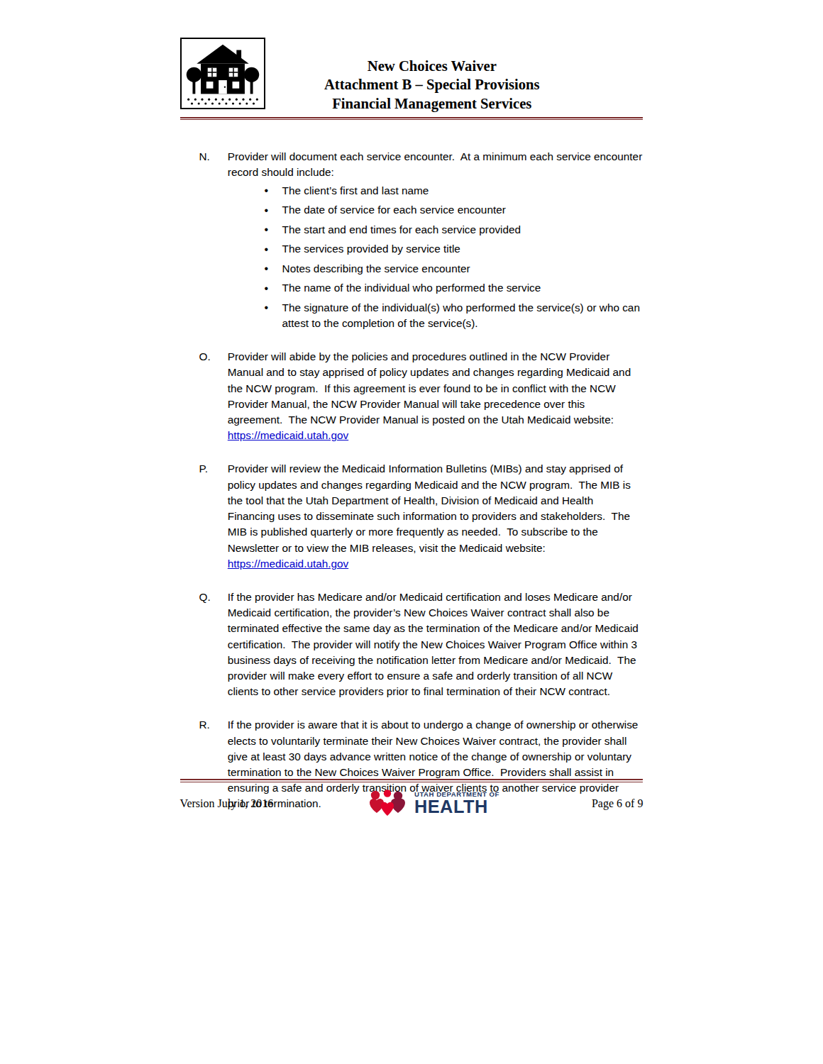New Choices Waiver
Attachment B – Special Provisions
Financial Management Services
N. Provider will document each service encounter. At a minimum each service encounter record should include:
The client’s first and last name
The date of service for each service encounter
The start and end times for each service provided
The services provided by service title
Notes describing the service encounter
The name of the individual who performed the service
The signature of the individual(s) who performed the service(s) or who can attest to the completion of the service(s).
O. Provider will abide by the policies and procedures outlined in the NCW Provider Manual and to stay apprised of policy updates and changes regarding Medicaid and the NCW program. If this agreement is ever found to be in conflict with the NCW Provider Manual, the NCW Provider Manual will take precedence over this agreement. The NCW Provider Manual is posted on the Utah Medicaid website: https://medicaid.utah.gov
P. Provider will review the Medicaid Information Bulletins (MIBs) and stay apprised of policy updates and changes regarding Medicaid and the NCW program. The MIB is the tool that the Utah Department of Health, Division of Medicaid and Health Financing uses to disseminate such information to providers and stakeholders. The MIB is published quarterly or more frequently as needed. To subscribe to the Newsletter or to view the MIB releases, visit the Medicaid website: https://medicaid.utah.gov
Q. If the provider has Medicare and/or Medicaid certification and loses Medicare and/or Medicaid certification, the provider’s New Choices Waiver contract shall also be terminated effective the same day as the termination of the Medicare and/or Medicaid certification. The provider will notify the New Choices Waiver Program Office within 3 business days of receiving the notification letter from Medicare and/or Medicaid. The provider will make every effort to ensure a safe and orderly transition of all NCW clients to other service providers prior to final termination of their NCW contract.
R. If the provider is aware that it is about to undergo a change of ownership or otherwise elects to voluntarily terminate their New Choices Waiver contract, the provider shall give at least 30 days advance written notice of the change of ownership or voluntary termination to the New Choices Waiver Program Office. Providers shall assist in ensuring a safe and orderly transition of waiver clients to another service provider prior to termination.
Version July 1, 2016
UTAH DEPARTMENT OF
HEALTH
Page 6 of 9